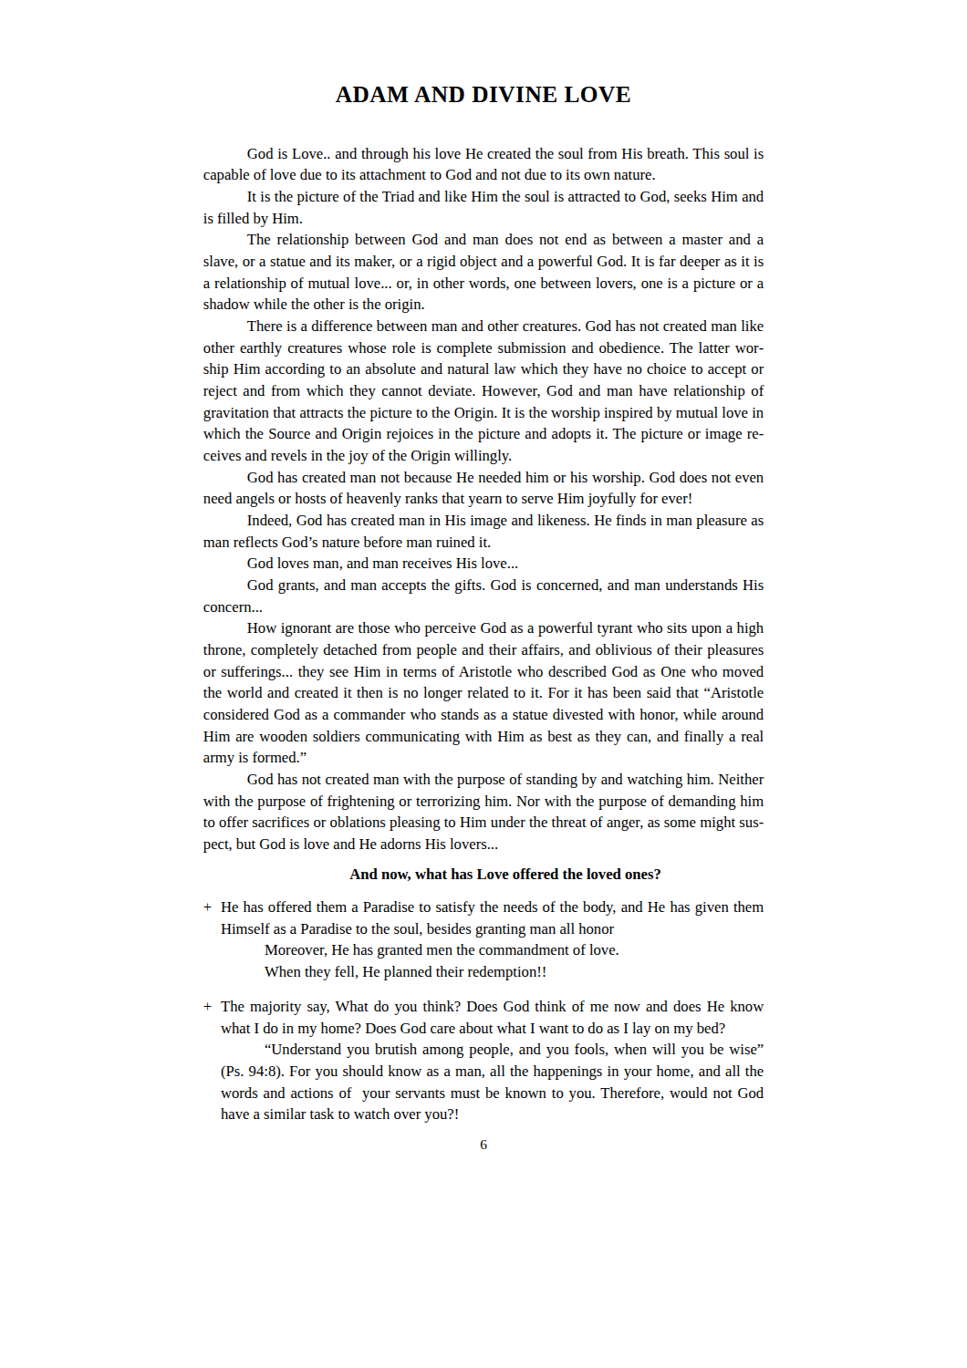ADAM AND DIVINE LOVE
God is Love.. and through his love He created the soul from His breath. This soul is capable of love due to its attachment to God and not due to its own nature.
It is the picture of the Triad and like Him the soul is attracted to God, seeks Him and is filled by Him.
The relationship between God and man does not end as between a master and a slave, or a statue and its maker, or a rigid object and a powerful God. It is far deeper as it is a relationship of mutual love... or, in other words, one between lovers, one is a picture or a shadow while the other is the origin.
There is a difference between man and other creatures. God has not created man like other earthly creatures whose role is complete submission and obedience. The latter worship Him according to an absolute and natural law which they have no choice to accept or reject and from which they cannot deviate. However, God and man have relationship of gravitation that attracts the picture to the Origin. It is the worship inspired by mutual love in which the Source and Origin rejoices in the picture and adopts it. The picture or image receives and revels in the joy of the Origin willingly.
God has created man not because He needed him or his worship. God does not even need angels or hosts of heavenly ranks that yearn to serve Him joyfully for ever!
Indeed, God has created man in His image and likeness. He finds in man pleasure as man reflects God’s nature before man ruined it.
God loves man, and man receives His love...
God grants, and man accepts the gifts. God is concerned, and man understands His concern...
How ignorant are those who perceive God as a powerful tyrant who sits upon a high throne, completely detached from people and their affairs, and oblivious of their pleasures or sufferings... they see Him in terms of Aristotle who described God as One who moved the world and created it then is no longer related to it. For it has been said that “Aristotle considered God as a commander who stands as a statue divested with honor, while around Him are wooden soldiers communicating with Him as best as they can, and finally a real army is formed.”
God has not created man with the purpose of standing by and watching him. Neither with the purpose of frightening or terrorizing him. Nor with the purpose of demanding him to offer sacrifices or oblations pleasing to Him under the threat of anger, as some might suspect, but God is love and He adorns His lovers...
And now, what has Love offered the loved ones?
He has offered them a Paradise to satisfy the needs of the body, and He has given them Himself as a Paradise to the soul, besides granting man all honor
Moreover, He has granted men the commandment of love.
When they fell, He planned their redemption!!
The majority say, What do you think? Does God think of me now and does He know what I do in my home? Does God care about what I want to do as I lay on my bed?
“Understand you brutish among people, and you fools, when will you be wise” (Ps. 94:8). For you should know as a man, all the happenings in your home, and all the words and actions of your servants must be known to you. Therefore, would not God have a similar task to watch over you?!
6